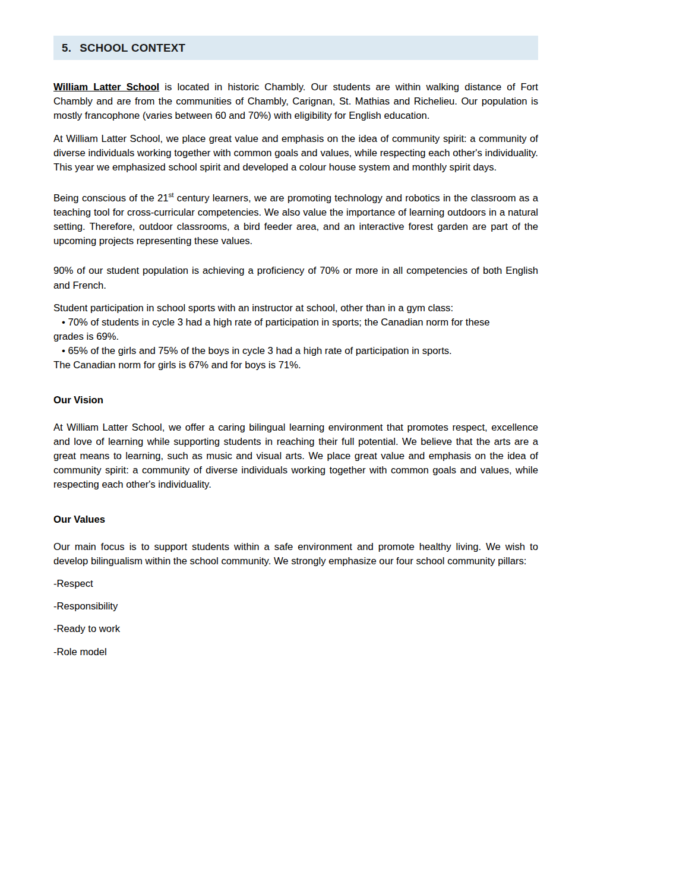5. SCHOOL CONTEXT
William Latter School is located in historic Chambly. Our students are within walking distance of Fort Chambly and are from the communities of Chambly, Carignan, St. Mathias and Richelieu. Our population is mostly francophone (varies between 60 and 70%) with eligibility for English education.
At William Latter School, we place great value and emphasis on the idea of community spirit: a community of diverse individuals working together with common goals and values, while respecting each other's individuality. This year we emphasized school spirit and developed a colour house system and monthly spirit days.
Being conscious of the 21st century learners, we are promoting technology and robotics in the classroom as a teaching tool for cross-curricular competencies. We also value the importance of learning outdoors in a natural setting. Therefore, outdoor classrooms, a bird feeder area, and an interactive forest garden are part of the upcoming projects representing these values.
90% of our student population is achieving a proficiency of 70% or more in all competencies of both English and French.
Student participation in school sports with an instructor at school, other than in a gym class:
• 70% of students in cycle 3 had a high rate of participation in sports; the Canadian norm for these
grades is 69%.
• 65% of the girls and 75% of the boys in cycle 3 had a high rate of participation in sports.
The Canadian norm for girls is 67% and for boys is 71%.
Our Vision
At William Latter School, we offer a caring bilingual learning environment that promotes respect, excellence and love of learning while supporting students in reaching their full potential. We believe that the arts are a great means to learning, such as music and visual arts. We place great value and emphasis on the idea of community spirit: a community of diverse individuals working together with common goals and values, while respecting each other's individuality.
Our Values
Our main focus is to support students within a safe environment and promote healthy living. We wish to develop bilingualism within the school community. We strongly emphasize our four school community pillars:
-Respect
-Responsibility
-Ready to work
-Role model